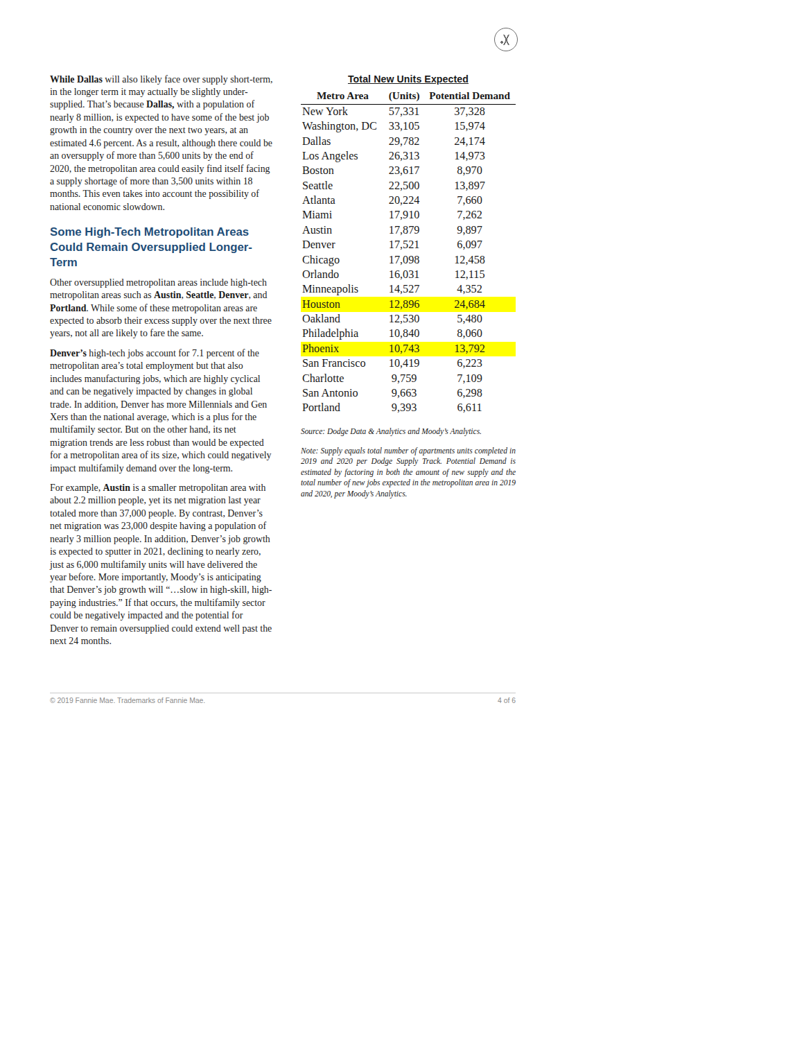While Dallas will also likely face over supply short-term, in the longer term it may actually be slightly under-supplied. That’s because Dallas, with a population of nearly 8 million, is expected to have some of the best job growth in the country over the next two years, at an estimated 4.6 percent. As a result, although there could be an oversupply of more than 5,600 units by the end of 2020, the metropolitan area could easily find itself facing a supply shortage of more than 3,500 units within 18 months. This even takes into account the possibility of national economic slowdown.
Some High-Tech Metropolitan Areas Could Remain Oversupplied Longer-Term
Other oversupplied metropolitan areas include high-tech metropolitan areas such as Austin, Seattle, Denver, and Portland. While some of these metropolitan areas are expected to absorb their excess supply over the next three years, not all are likely to fare the same.
Denver’s high-tech jobs account for 7.1 percent of the metropolitan area’s total employment but that also includes manufacturing jobs, which are highly cyclical and can be negatively impacted by changes in global trade. In addition, Denver has more Millennials and Gen Xers than the national average, which is a plus for the multifamily sector. But on the other hand, its net migration trends are less robust than would be expected for a metropolitan area of its size, which could negatively impact multifamily demand over the long-term.
For example, Austin is a smaller metropolitan area with about 2.2 million people, yet its net migration last year totaled more than 37,000 people. By contrast, Denver’s net migration was 23,000 despite having a population of nearly 3 million people. In addition, Denver’s job growth is expected to sputter in 2021, declining to nearly zero, just as 6,000 multifamily units will have delivered the year before. More importantly, Moody’s is anticipating that Denver’s job growth will “…slow in high-skill, high-paying industries.” If that occurs, the multifamily sector could be negatively impacted and the potential for Denver to remain oversupplied could extend well past the next 24 months.
Total New Units Expected
| Metro Area | (Units) | Potential Demand |
| --- | --- | --- |
| New York | 57,331 | 37,328 |
| Washington, DC | 33,105 | 15,974 |
| Dallas | 29,782 | 24,174 |
| Los Angeles | 26,313 | 14,973 |
| Boston | 23,617 | 8,970 |
| Seattle | 22,500 | 13,897 |
| Atlanta | 20,224 | 7,660 |
| Miami | 17,910 | 7,262 |
| Austin | 17,879 | 9,897 |
| Denver | 17,521 | 6,097 |
| Chicago | 17,098 | 12,458 |
| Orlando | 16,031 | 12,115 |
| Minneapolis | 14,527 | 4,352 |
| Houston | 12,896 | 24,684 |
| Oakland | 12,530 | 5,480 |
| Philadelphia | 10,840 | 8,060 |
| Phoenix | 10,743 | 13,792 |
| San Francisco | 10,419 | 6,223 |
| Charlotte | 9,759 | 7,109 |
| San Antonio | 9,663 | 6,298 |
| Portland | 9,393 | 6,611 |
Source: Dodge Data & Analytics and Moody’s Analytics.
Note: Supply equals total number of apartments units completed in 2019 and 2020 per Dodge Supply Track. Potential Demand is estimated by factoring in both the amount of new supply and the total number of new jobs expected in the metropolitan area in 2019 and 2020, per Moody’s Analytics.
© 2019 Fannie Mae. Trademarks of Fannie Mae.
4 of 6